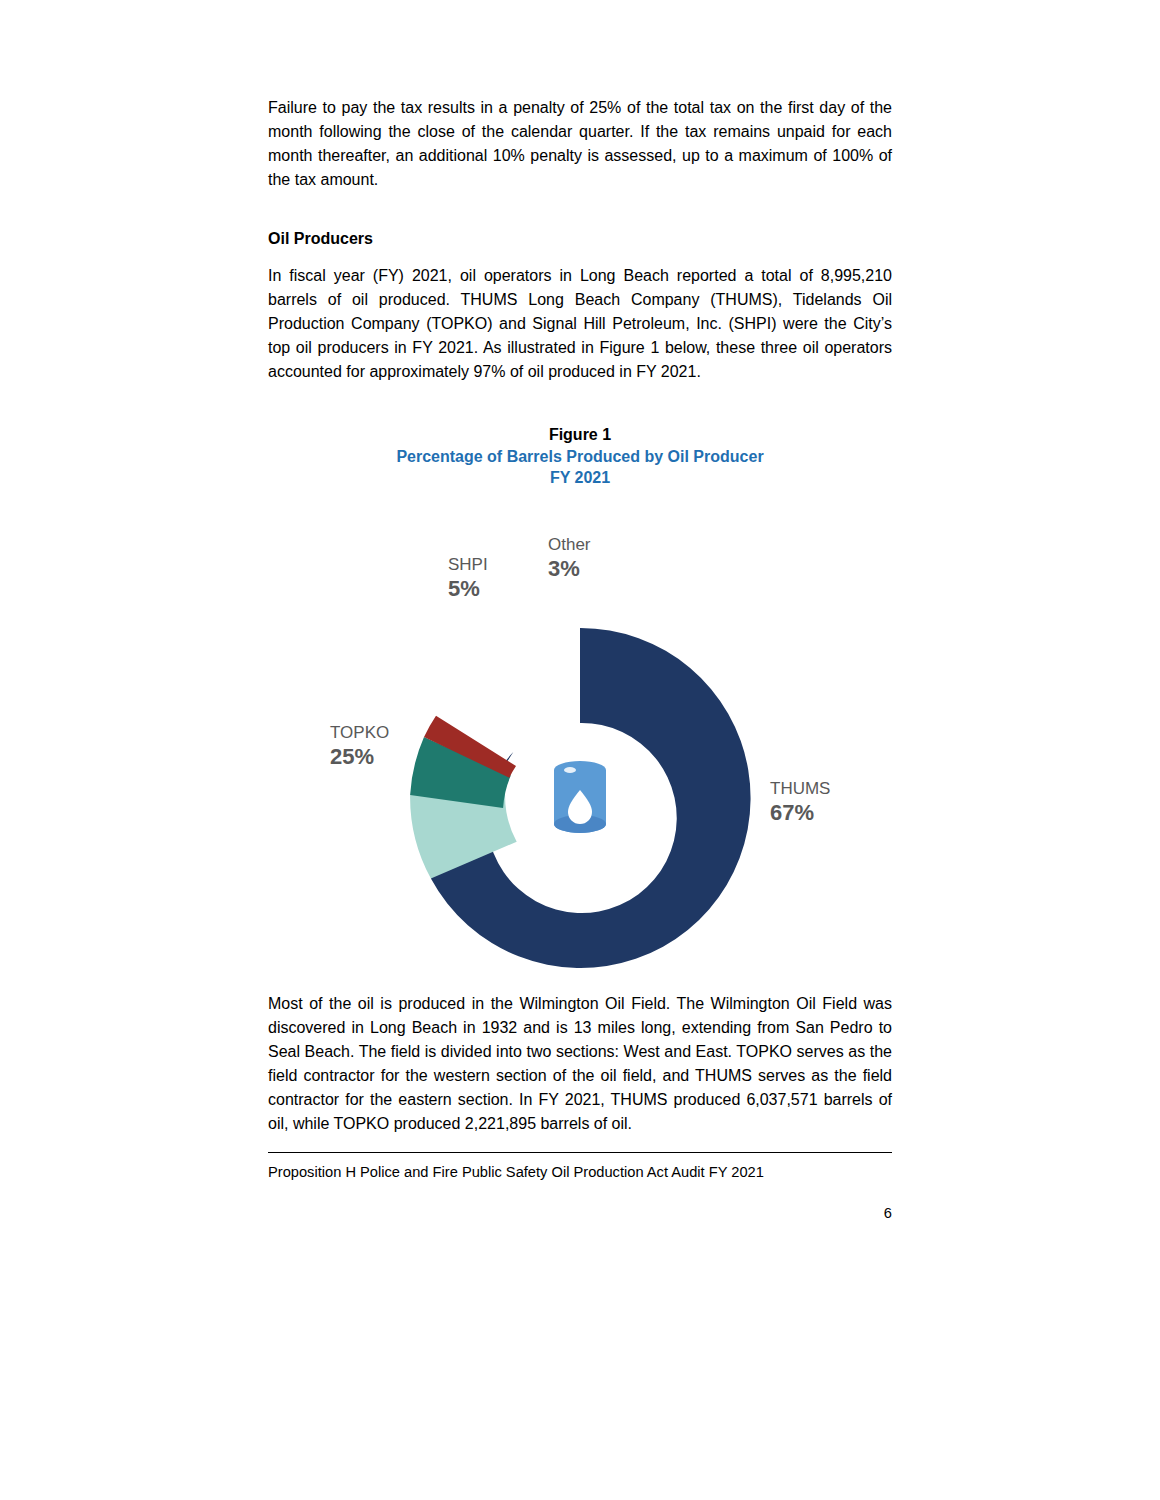Failure to pay the tax results in a penalty of 25% of the total tax on the first day of the month following the close of the calendar quarter. If the tax remains unpaid for each month thereafter, an additional 10% penalty is assessed, up to a maximum of 100% of the tax amount.
Oil Producers
In fiscal year (FY) 2021, oil operators in Long Beach reported a total of 8,995,210 barrels of oil produced. THUMS Long Beach Company (THUMS), Tidelands Oil Production Company (TOPKO) and Signal Hill Petroleum, Inc. (SHPI) were the City’s top oil producers in FY 2021. As illustrated in Figure 1 below, these three oil operators accounted for approximately 97% of oil produced in FY 2021.
Figure 1 Percentage of Barrels Produced by Oil Producer FY 2021
THUMS 67% TOPKO 25% SHPI 5% Other 3%
Most of the oil is produced in the Wilmington Oil Field. The Wilmington Oil Field was discovered in Long Beach in 1932 and is 13 miles long, extending from San Pedro to Seal Beach. The field is divided into two sections: West and East. TOPKO serves as the field contractor for the western section of the oil field, and THUMS serves as the field contractor for the eastern section. In FY 2021, THUMS produced 6,037,571 barrels of oil, while TOPKO produced 2,221,895 barrels of oil.
Proposition H Police and Fire Public Safety Oil Production Act Audit FY 2021
6